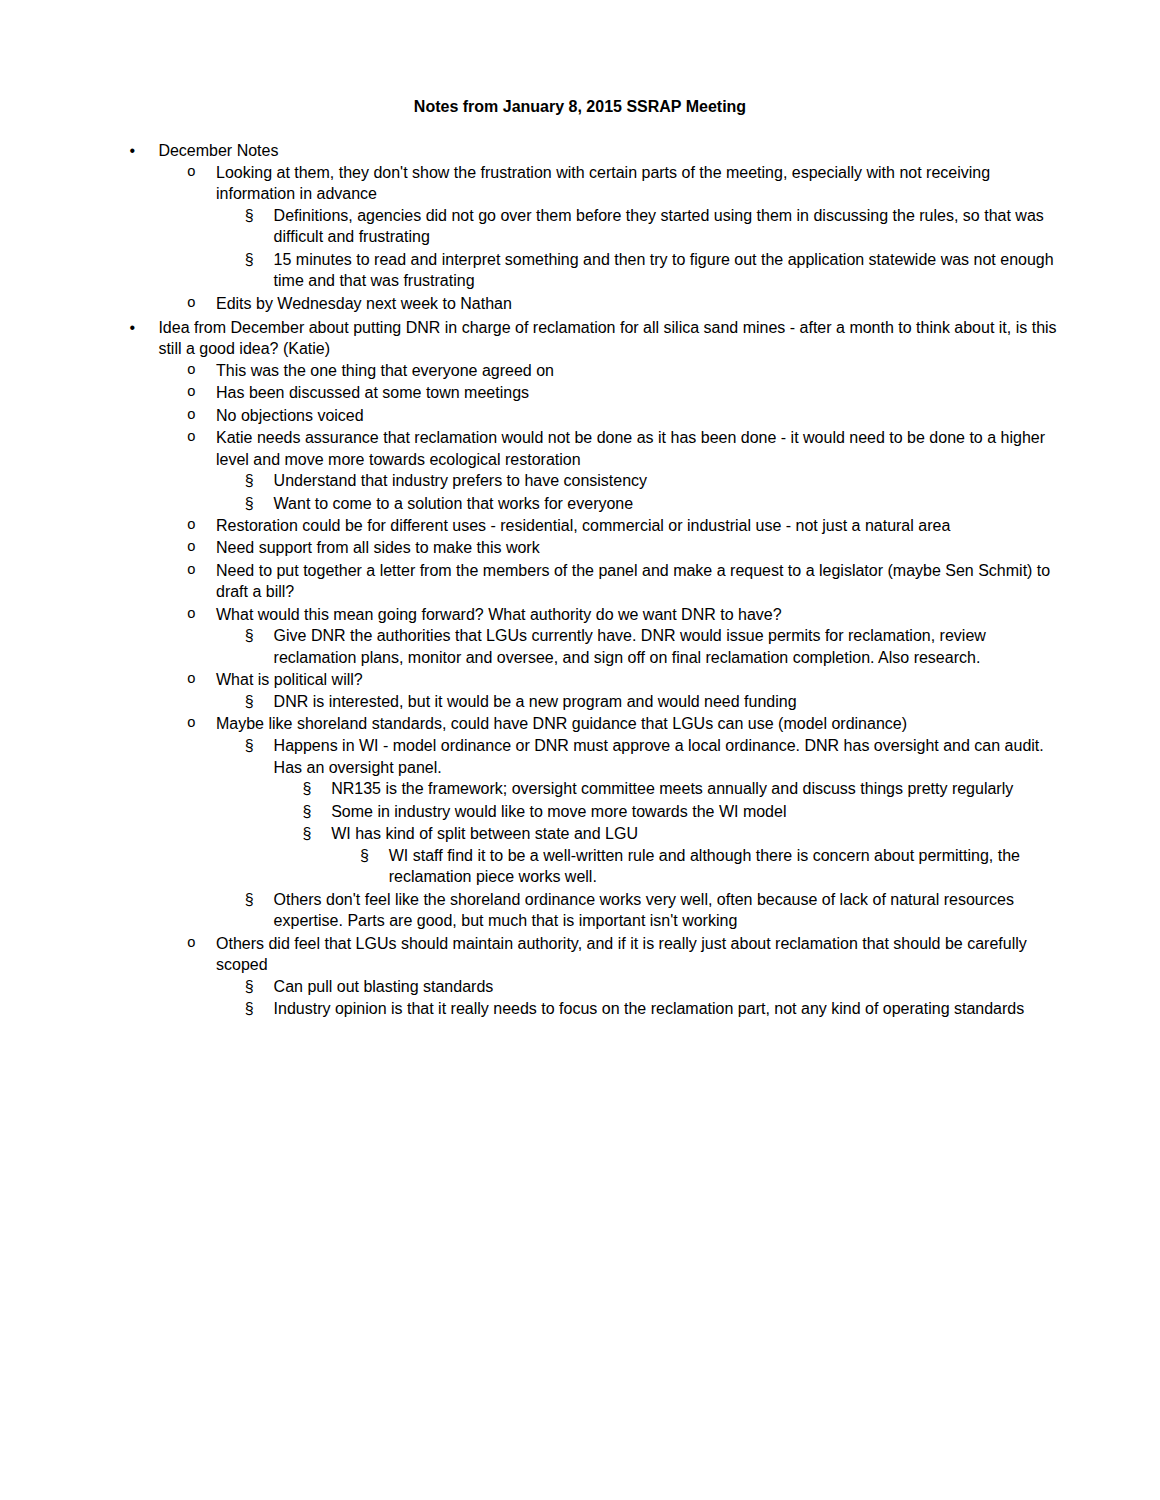Notes from January 8, 2015 SSRAP Meeting
December Notes
Looking at them, they don't show the frustration with certain parts of the meeting, especially with not receiving information in advance
Definitions, agencies did not go over them before they started using them in discussing the rules, so that was difficult and frustrating
15 minutes to read and interpret something and then try to figure out the application statewide was not enough time and that was frustrating
Edits by Wednesday next week to Nathan
Idea from December about putting DNR in charge of reclamation for all silica sand mines - after a month to think about it, is this still a good idea? (Katie)
This was the one thing that everyone agreed on
Has been discussed at some town meetings
No objections voiced
Katie needs assurance that reclamation would not be done as it has been done - it would need to be done to a higher level and move more towards ecological restoration
Understand that industry prefers to have consistency
Want to come to a solution that works for everyone
Restoration could be for different uses - residential, commercial or industrial use - not just a natural area
Need support from all sides to make this work
Need to put together a letter from the members of the panel and make a request to a legislator (maybe Sen Schmit) to draft a bill?
What would this mean going forward? What authority do we want DNR to have?
Give DNR the authorities that LGUs currently have. DNR would issue permits for reclamation, review reclamation plans, monitor and oversee, and sign off on final reclamation completion. Also research.
What is political will?
DNR is interested, but it would be a new program and would need funding
Maybe like shoreland standards, could have DNR guidance that LGUs can use (model ordinance)
Happens in WI - model ordinance or DNR must approve a local ordinance. DNR has oversight and can audit. Has an oversight panel.
NR135 is the framework; oversight committee meets annually and discuss things pretty regularly
Some in industry would like to move more towards the WI model
WI has kind of split between state and LGU
WI staff find it to be a well-written rule and although there is concern about permitting, the reclamation piece works well.
Others don't feel like the shoreland ordinance works very well, often because of lack of natural resources expertise. Parts are good, but much that is important isn't working
Others did feel that LGUs should maintain authority, and if it is really just about reclamation that should be carefully scoped
Can pull out blasting standards
Industry opinion is that it really needs to focus on the reclamation part, not any kind of operating standards